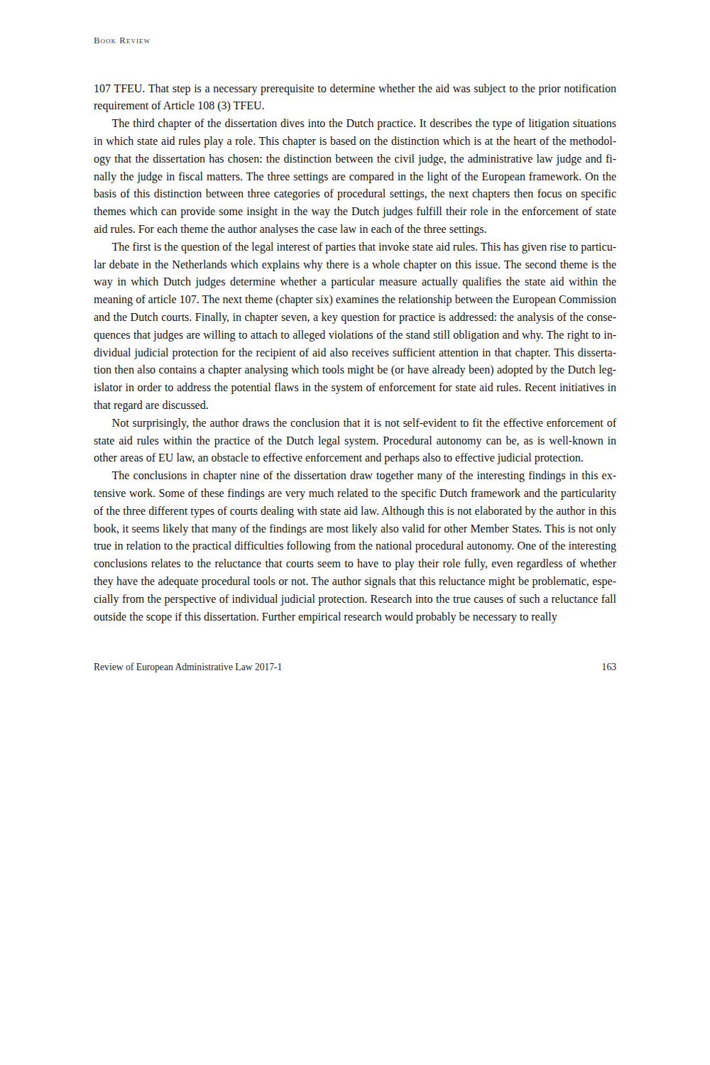Book Review
107 TFEU. That step is a necessary prerequisite to determine whether the aid was subject to the prior notification requirement of Article 108 (3) TFEU.
The third chapter of the dissertation dives into the Dutch practice. It describes the type of litigation situations in which state aid rules play a role. This chapter is based on the distinction which is at the heart of the methodology that the dissertation has chosen: the distinction between the civil judge, the administrative law judge and finally the judge in fiscal matters. The three settings are compared in the light of the European framework. On the basis of this distinction between three categories of procedural settings, the next chapters then focus on specific themes which can provide some insight in the way the Dutch judges fulfill their role in the enforcement of state aid rules. For each theme the author analyses the case law in each of the three settings.
The first is the question of the legal interest of parties that invoke state aid rules. This has given rise to particular debate in the Netherlands which explains why there is a whole chapter on this issue. The second theme is the way in which Dutch judges determine whether a particular measure actually qualifies the state aid within the meaning of article 107. The next theme (chapter six) examines the relationship between the European Commission and the Dutch courts. Finally, in chapter seven, a key question for practice is addressed: the analysis of the consequences that judges are willing to attach to alleged violations of the stand still obligation and why. The right to individual judicial protection for the recipient of aid also receives sufficient attention in that chapter. This dissertation then also contains a chapter analysing which tools might be (or have already been) adopted by the Dutch legislator in order to address the potential flaws in the system of enforcement for state aid rules. Recent initiatives in that regard are discussed.
Not surprisingly, the author draws the conclusion that it is not self-evident to fit the effective enforcement of state aid rules within the practice of the Dutch legal system. Procedural autonomy can be, as is well-known in other areas of EU law, an obstacle to effective enforcement and perhaps also to effective judicial protection.
The conclusions in chapter nine of the dissertation draw together many of the interesting findings in this extensive work. Some of these findings are very much related to the specific Dutch framework and the particularity of the three different types of courts dealing with state aid law. Although this is not elaborated by the author in this book, it seems likely that many of the findings are most likely also valid for other Member States. This is not only true in relation to the practical difficulties following from the national procedural autonomy. One of the interesting conclusions relates to the reluctance that courts seem to have to play their role fully, even regardless of whether they have the adequate procedural tools or not. The author signals that this reluctance might be problematic, especially from the perspective of individual judicial protection. Research into the true causes of such a reluctance fall outside the scope if this dissertation. Further empirical research would probably be necessary to really
Review of European Administrative Law 2017-1 163